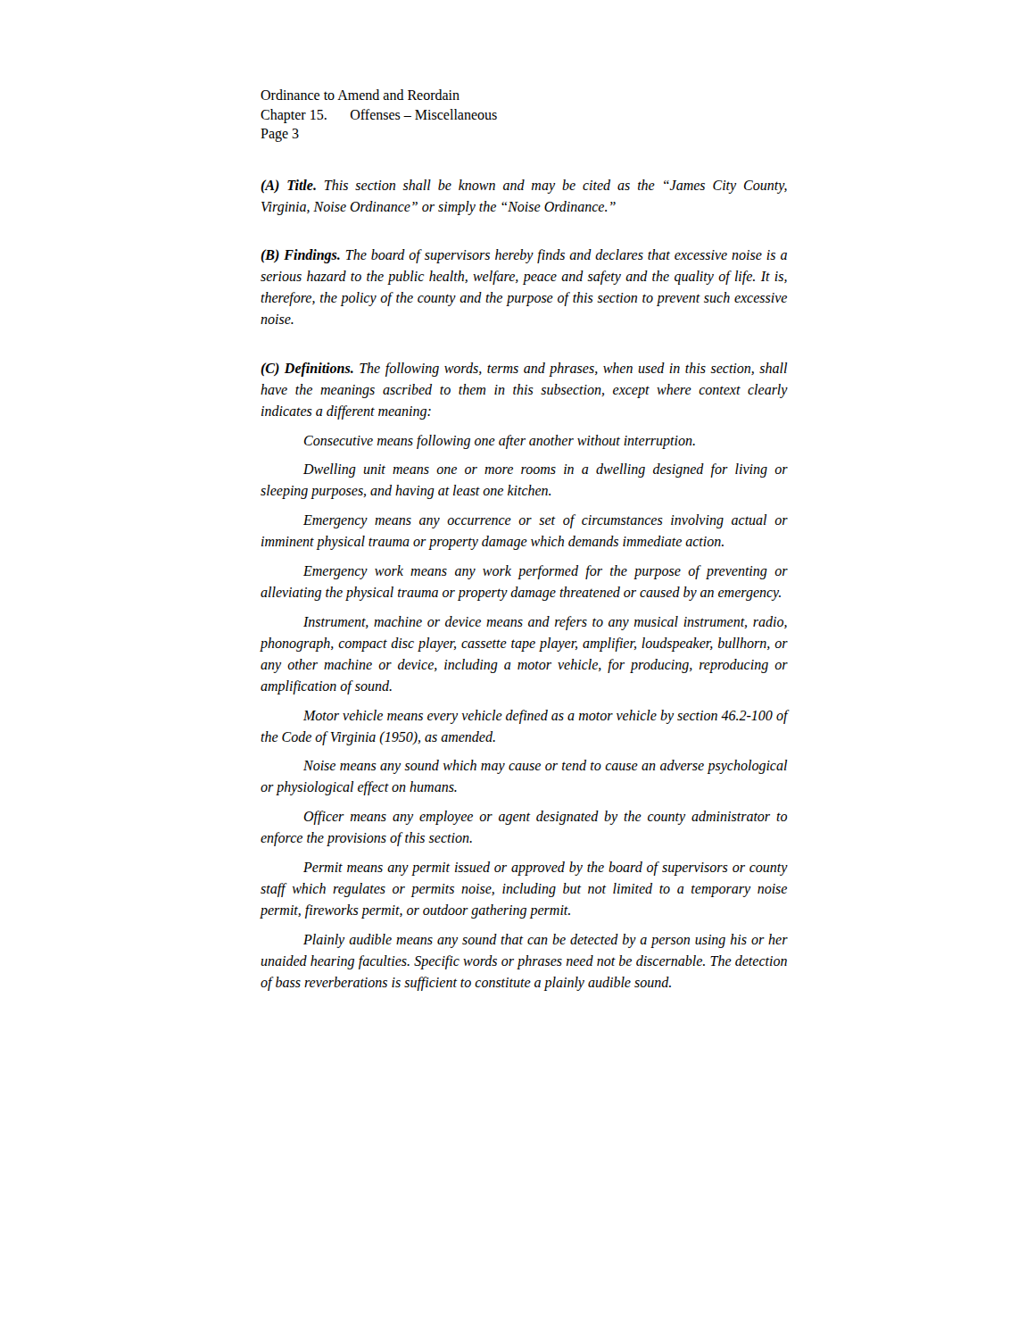Ordinance to Amend and Reordain
Chapter 15. Offenses – Miscellaneous
Page 3
(A) Title. This section shall be known and may be cited as the “James City County, Virginia, Noise Ordinance” or simply the “Noise Ordinance.”
(B) Findings. The board of supervisors hereby finds and declares that excessive noise is a serious hazard to the public health, welfare, peace and safety and the quality of life. It is, therefore, the policy of the county and the purpose of this section to prevent such excessive noise.
(C) Definitions. The following words, terms and phrases, when used in this section, shall have the meanings ascribed to them in this subsection, except where context clearly indicates a different meaning:
Consecutive means following one after another without interruption.
Dwelling unit means one or more rooms in a dwelling designed for living or sleeping purposes, and having at least one kitchen.
Emergency means any occurrence or set of circumstances involving actual or imminent physical trauma or property damage which demands immediate action.
Emergency work means any work performed for the purpose of preventing or alleviating the physical trauma or property damage threatened or caused by an emergency.
Instrument, machine or device means and refers to any musical instrument, radio, phonograph, compact disc player, cassette tape player, amplifier, loudspeaker, bullhorn, or any other machine or device, including a motor vehicle, for producing, reproducing or amplification of sound.
Motor vehicle means every vehicle defined as a motor vehicle by section 46.2-100 of the Code of Virginia (1950), as amended.
Noise means any sound which may cause or tend to cause an adverse psychological or physiological effect on humans.
Officer means any employee or agent designated by the county administrator to enforce the provisions of this section.
Permit means any permit issued or approved by the board of supervisors or county staff which regulates or permits noise, including but not limited to a temporary noise permit, fireworks permit, or outdoor gathering permit.
Plainly audible means any sound that can be detected by a person using his or her unaided hearing faculties. Specific words or phrases need not be discernable. The detection of bass reverberations is sufficient to constitute a plainly audible sound.